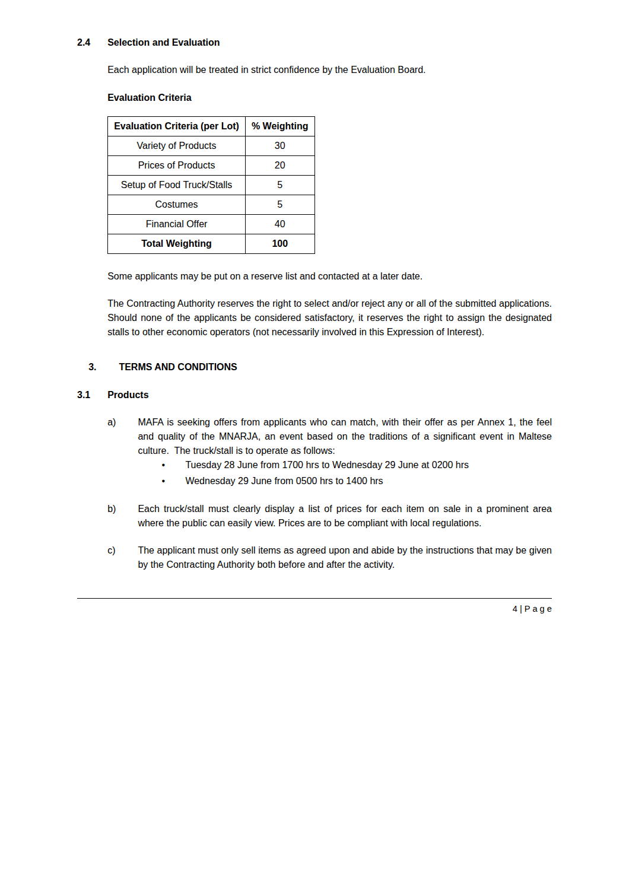2.4 Selection and Evaluation
Each application will be treated in strict confidence by the Evaluation Board.
Evaluation Criteria
| Evaluation Criteria (per Lot) | % Weighting |
| --- | --- |
| Variety of Products | 30 |
| Prices of Products | 20 |
| Setup of Food Truck/Stalls | 5 |
| Costumes | 5 |
| Financial Offer | 40 |
| Total Weighting | 100 |
Some applicants may be put on a reserve list and contacted at a later date.
The Contracting Authority reserves the right to select and/or reject any or all of the submitted applications. Should none of the applicants be considered satisfactory, it reserves the right to assign the designated stalls to other economic operators (not necessarily involved in this Expression of Interest).
3. TERMS AND CONDITIONS
3.1 Products
a) MAFA is seeking offers from applicants who can match, with their offer as per Annex 1, the feel and quality of the MNARJA, an event based on the traditions of a significant event in Maltese culture. The truck/stall is to operate as follows:
•Tuesday 28 June from 1700 hrs to Wednesday 29 June at 0200 hrs
•Wednesday 29 June from 0500 hrs to 1400 hrs
b) Each truck/stall must clearly display a list of prices for each item on sale in a prominent area where the public can easily view. Prices are to be compliant with local regulations.
c) The applicant must only sell items as agreed upon and abide by the instructions that may be given by the Contracting Authority both before and after the activity.
4 | P a g e